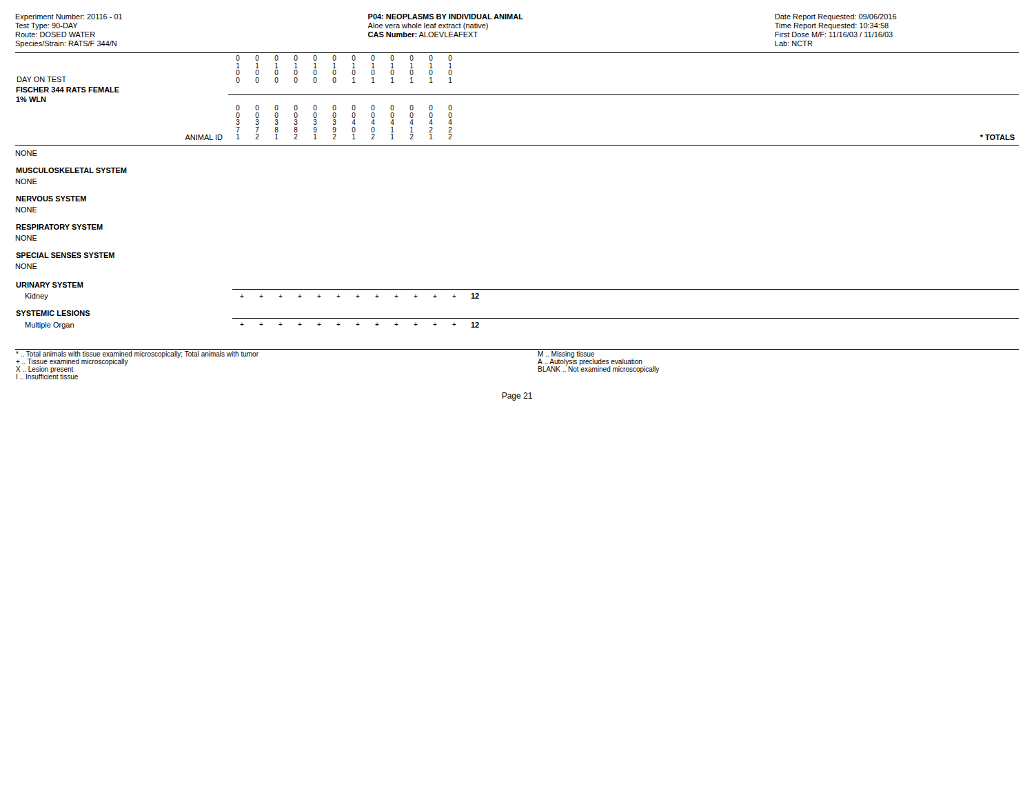| Experiment Number: 20116 - 01 | P04: NEOPLASMS BY INDIVIDUAL ANIMAL | Date Report Requested: 09/06/2016 |
| Test Type: 90-DAY | Aloe vera whole leaf extract (native) | Time Report Requested: 10:34:58 |
| Route: DOSED WATER | CAS Number: ALOEVLEAFEXT | First Dose M/F: 11/16/03 / 11/16/03 |
| Species/Strain: RATS/F 344/N | | Lab: NCTR |
| / DAY ON TEST / | 0 1 0 0 | 0 1 0 0 | 0 1 0 0 | 0 1 0 0 | 0 1 0 0 | 0 1 0 0 | 0 1 0 1 | 0 1 0 1 | 0 1 0 1 | 0 1 0 1 | 0 1 0 1 | 0 1 0 1 | |
| FISCHER 344 RATS FEMALE | |
| 1% WLN | |
| ANIMAL ID | 0 0 3 7 1 | 0 0 3 7 2 | 0 0 3 8 1 | 0 0 3 8 2 | 0 0 3 9 1 | 0 0 3 9 2 | 0 0 4 0 1 | 0 0 4 0 2 | 0 0 4 1 1 | 0 0 4 1 2 | 0 0 4 2 1 | 0 0 4 2 2 | * TOTALS |
| NONE | |
| MUSCULOSKELETAL SYSTEM | |
| NONE | |
| NERVOUS SYSTEM | |
| NONE | |
| RESPIRATORY SYSTEM | |
| NONE | |
| SPECIAL SENSES SYSTEM | |
| NONE | |
| URINARY SYSTEM | |
| Kidney | + | + | + | + | + | + | + | + | + | + | + | + | 12 |
| SYSTEMIC LESIONS | |
| Multiple Organ | + | + | + | + | + | + | + | + | + | + | + | + | 12 |
| * .. Total animals with tissue examined microscopically; Total animals with tumor + .. Tissue examined microscopically X .. Lesion present I .. Insufficient tissue | M .. Missing tissue A .. Autolysis precludes evaluation BLANK .. Not examined microscopically |
Page 21